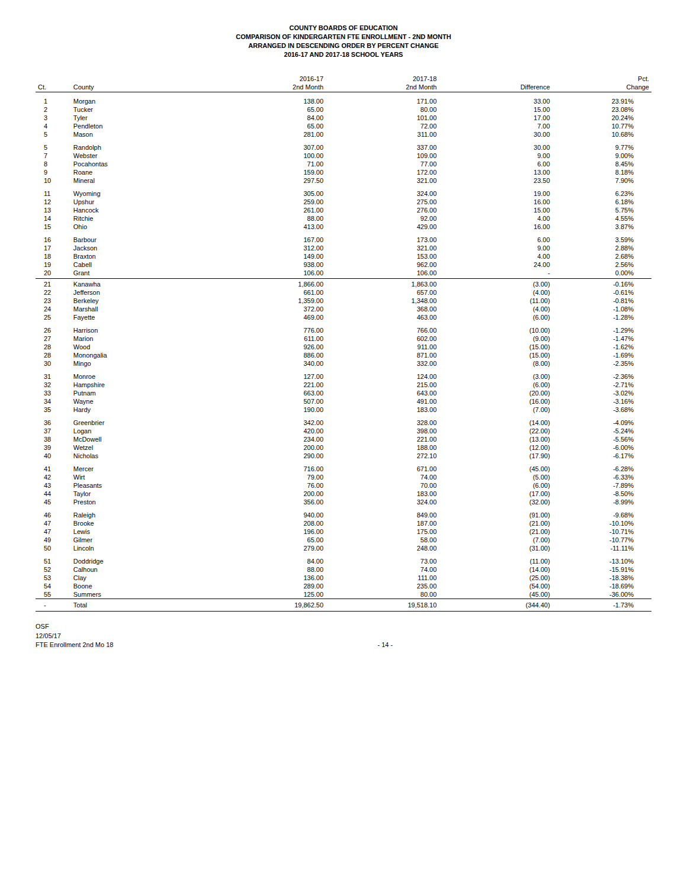COUNTY BOARDS OF EDUCATION
COMPARISON OF KINDERGARTEN FTE ENROLLMENT - 2ND MONTH
ARRANGED IN DESCENDING ORDER BY PERCENT CHANGE
2016-17 AND 2017-18 SCHOOL YEARS
| | | 2016-17 | 2017-18 | | Pct. |
| --- | --- | --- | --- | --- | --- |
| Ct. | County | 2nd Month | 2nd Month | Difference | Change |
| 1 | Morgan | 138.00 | 171.00 | 33.00 | 23.91% |
| 2 | Tucker | 65.00 | 80.00 | 15.00 | 23.08% |
| 3 | Tyler | 84.00 | 101.00 | 17.00 | 20.24% |
| 4 | Pendleton | 65.00 | 72.00 | 7.00 | 10.77% |
| 5 | Mason | 281.00 | 311.00 | 30.00 | 10.68% |
| 5 | Randolph | 307.00 | 337.00 | 30.00 | 9.77% |
| 7 | Webster | 100.00 | 109.00 | 9.00 | 9.00% |
| 8 | Pocahontas | 71.00 | 77.00 | 6.00 | 8.45% |
| 9 | Roane | 159.00 | 172.00 | 13.00 | 8.18% |
| 10 | Mineral | 297.50 | 321.00 | 23.50 | 7.90% |
| 11 | Wyoming | 305.00 | 324.00 | 19.00 | 6.23% |
| 12 | Upshur | 259.00 | 275.00 | 16.00 | 6.18% |
| 13 | Hancock | 261.00 | 276.00 | 15.00 | 5.75% |
| 14 | Ritchie | 88.00 | 92.00 | 4.00 | 4.55% |
| 15 | Ohio | 413.00 | 429.00 | 16.00 | 3.87% |
| 16 | Barbour | 167.00 | 173.00 | 6.00 | 3.59% |
| 17 | Jackson | 312.00 | 321.00 | 9.00 | 2.88% |
| 18 | Braxton | 149.00 | 153.00 | 4.00 | 2.68% |
| 19 | Cabell | 938.00 | 962.00 | 24.00 | 2.56% |
| 20 | Grant | 106.00 | 106.00 | - | 0.00% |
| 21 | Kanawha | 1,866.00 | 1,863.00 | (3.00) | -0.16% |
| 22 | Jefferson | 661.00 | 657.00 | (4.00) | -0.61% |
| 23 | Berkeley | 1,359.00 | 1,348.00 | (11.00) | -0.81% |
| 24 | Marshall | 372.00 | 368.00 | (4.00) | -1.08% |
| 25 | Fayette | 469.00 | 463.00 | (6.00) | -1.28% |
| 26 | Harrison | 776.00 | 766.00 | (10.00) | -1.29% |
| 27 | Marion | 611.00 | 602.00 | (9.00) | -1.47% |
| 28 | Wood | 926.00 | 911.00 | (15.00) | -1.62% |
| 28 | Monongalia | 886.00 | 871.00 | (15.00) | -1.69% |
| 30 | Mingo | 340.00 | 332.00 | (8.00) | -2.35% |
| 31 | Monroe | 127.00 | 124.00 | (3.00) | -2.36% |
| 32 | Hampshire | 221.00 | 215.00 | (6.00) | -2.71% |
| 33 | Putnam | 663.00 | 643.00 | (20.00) | -3.02% |
| 34 | Wayne | 507.00 | 491.00 | (16.00) | -3.16% |
| 35 | Hardy | 190.00 | 183.00 | (7.00) | -3.68% |
| 36 | Greenbrier | 342.00 | 328.00 | (14.00) | -4.09% |
| 37 | Logan | 420.00 | 398.00 | (22.00) | -5.24% |
| 38 | McDowell | 234.00 | 221.00 | (13.00) | -5.56% |
| 39 | Wetzel | 200.00 | 188.00 | (12.00) | -6.00% |
| 40 | Nicholas | 290.00 | 272.10 | (17.90) | -6.17% |
| 41 | Mercer | 716.00 | 671.00 | (45.00) | -6.28% |
| 42 | Wirt | 79.00 | 74.00 | (5.00) | -6.33% |
| 43 | Pleasants | 76.00 | 70.00 | (6.00) | -7.89% |
| 44 | Taylor | 200.00 | 183.00 | (17.00) | -8.50% |
| 45 | Preston | 356.00 | 324.00 | (32.00) | -8.99% |
| 46 | Raleigh | 940.00 | 849.00 | (91.00) | -9.68% |
| 47 | Brooke | 208.00 | 187.00 | (21.00) | -10.10% |
| 47 | Lewis | 196.00 | 175.00 | (21.00) | -10.71% |
| 49 | Gilmer | 65.00 | 58.00 | (7.00) | -10.77% |
| 50 | Lincoln | 279.00 | 248.00 | (31.00) | -11.11% |
| 51 | Doddridge | 84.00 | 73.00 | (11.00) | -13.10% |
| 52 | Calhoun | 88.00 | 74.00 | (14.00) | -15.91% |
| 53 | Clay | 136.00 | 111.00 | (25.00) | -18.38% |
| 54 | Boone | 289.00 | 235.00 | (54.00) | -18.69% |
| 55 | Summers | 125.00 | 80.00 | (45.00) | -36.00% |
| - | Total | 19,862.50 | 19,518.10 | (344.40) | -1.73% |
OSF
12/05/17
FTE Enrollment 2nd Mo 18 - 14 -